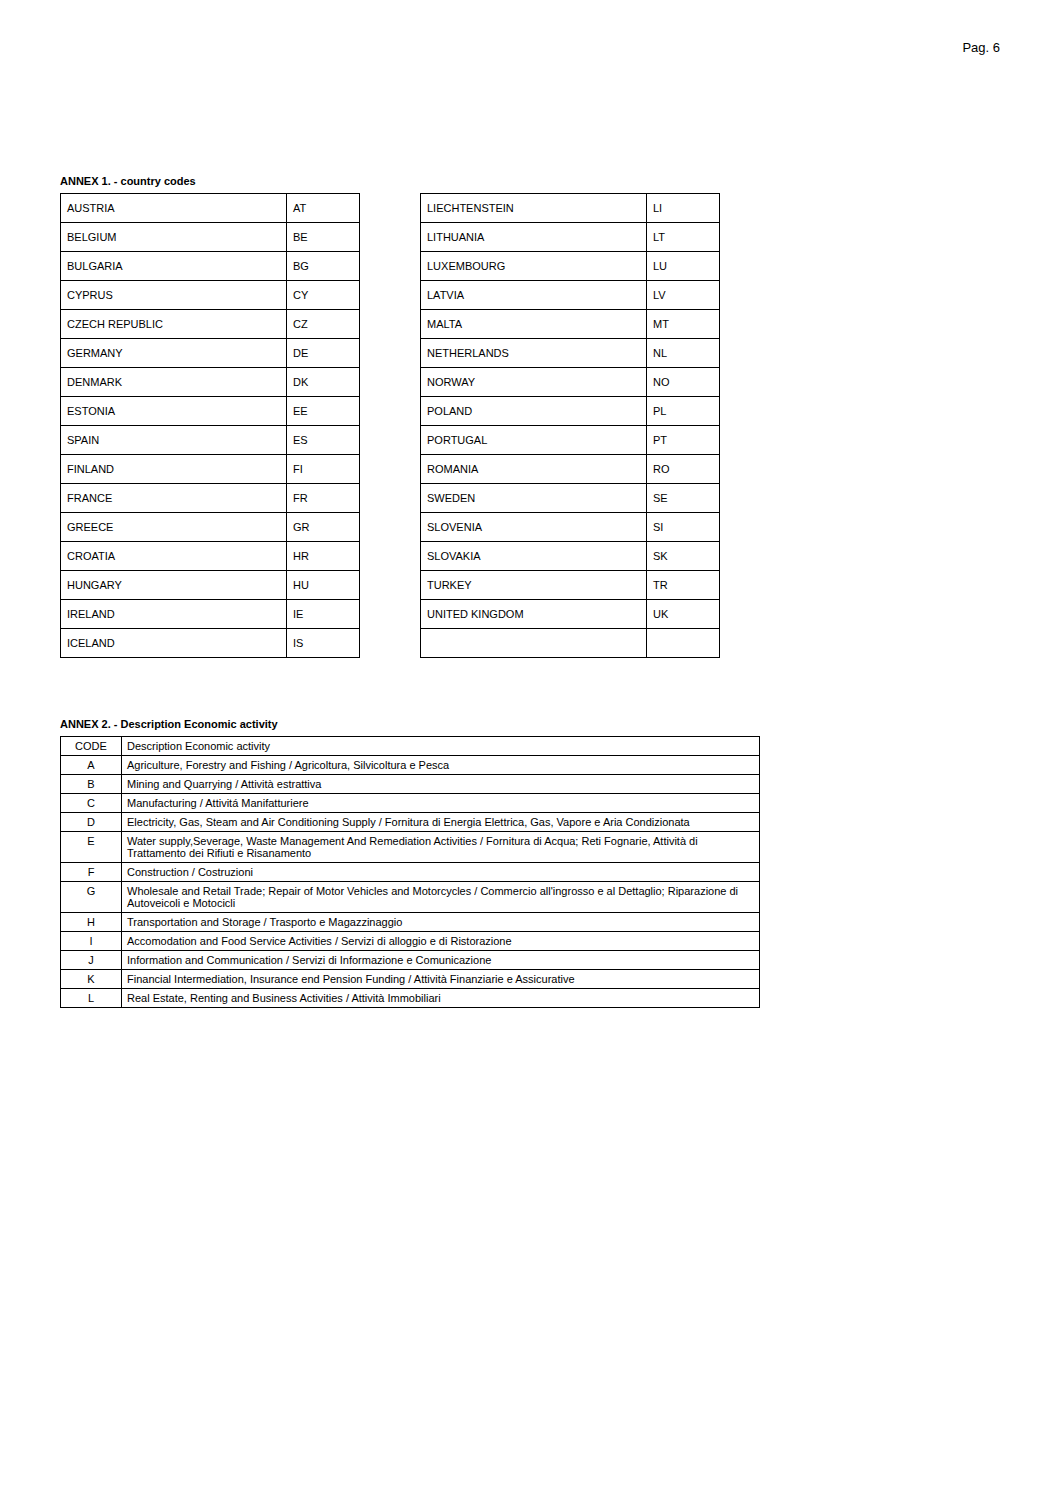Pag. 6
ANNEX 1. - country codes
| AUSTRIA | AT |
| BELGIUM | BE |
| BULGARIA | BG |
| CYPRUS | CY |
| CZECH REPUBLIC | CZ |
| GERMANY | DE |
| DENMARK | DK |
| ESTONIA | EE |
| SPAIN | ES |
| FINLAND | FI |
| FRANCE | FR |
| GREECE | GR |
| CROATIA | HR |
| HUNGARY | HU |
| IRELAND | IE |
| ICELAND | IS |
| LIECHTENSTEIN | LI |
| LITHUANIA | LT |
| LUXEMBOURG | LU |
| LATVIA | LV |
| MALTA | MT |
| NETHERLANDS | NL |
| NORWAY | NO |
| POLAND | PL |
| PORTUGAL | PT |
| ROMANIA | RO |
| SWEDEN | SE |
| SLOVENIA | SI |
| SLOVAKIA | SK |
| TURKEY | TR |
| UNITED KINGDOM | UK |
ANNEX 2. - Description Economic activity
| CODE | Description Economic activity |
| A | Agriculture, Forestry and Fishing / Agricoltura, Silvicoltura e Pesca |
| B | Mining and Quarrying / Attività estrattiva |
| C | Manufacturing / Attivitá Manifatturiere |
| D | Electricity, Gas, Steam and Air Conditioning Supply / Fornitura di Energia Elettrica, Gas, Vapore e Aria Condizionata |
| E | Water supply,Severage, Waste Management And Remediation Activities / Fornitura di Acqua; Reti Fognarie, Attività di Trattamento dei Rifiuti e Risanamento |
| F | Construction / Costruzioni |
| G | Wholesale and Retail Trade; Repair of Motor Vehicles and Motorcycles / Commercio all'ingrosso e al Dettaglio; Riparazione di Autoveicoli e Motocicli |
| H | Transportation and Storage / Trasporto e Magazzinaggio |
| I | Accomodation and Food Service Activities / Servizi di alloggio e di Ristorazione |
| J | Information and Communication / Servizi di Informazione e Comunicazione |
| K | Financial Intermediation, Insurance end Pension Funding / Attività Finanziarie e Assicurative |
| L | Real Estate, Renting and Business Activities / Attività Immobiliari |